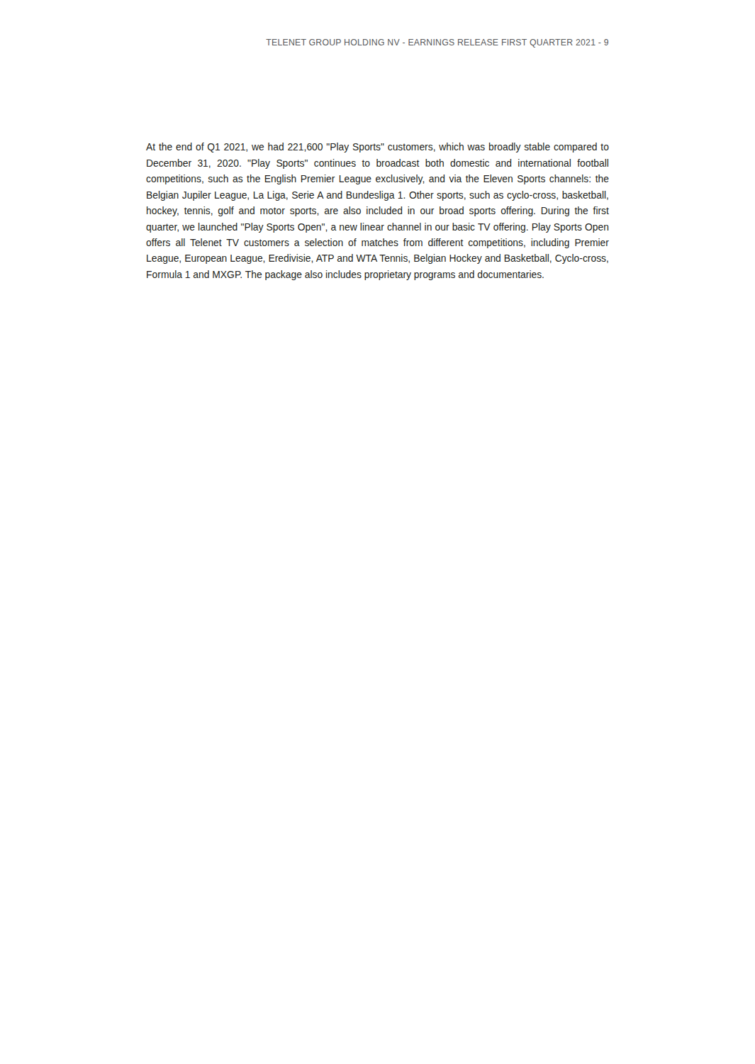TELENET GROUP HOLDING NV - EARNINGS RELEASE FIRST QUARTER 2021 - 9
At the end of Q1 2021, we had 221,600 "Play Sports" customers, which was broadly stable compared to December 31, 2020. "Play Sports" continues to broadcast both domestic and international football competitions, such as the English Premier League exclusively, and via the Eleven Sports channels: the Belgian Jupiler League, La Liga, Serie A and Bundesliga 1. Other sports, such as cyclo-cross, basketball, hockey, tennis, golf and motor sports, are also included in our broad sports offering. During the first quarter, we launched "Play Sports Open", a new linear channel in our basic TV offering. Play Sports Open offers all Telenet TV customers a selection of matches from different competitions, including Premier League, European League, Eredivisie, ATP and WTA Tennis, Belgian Hockey and Basketball, Cyclo-cross, Formula 1 and MXGP. The package also includes proprietary programs and documentaries.